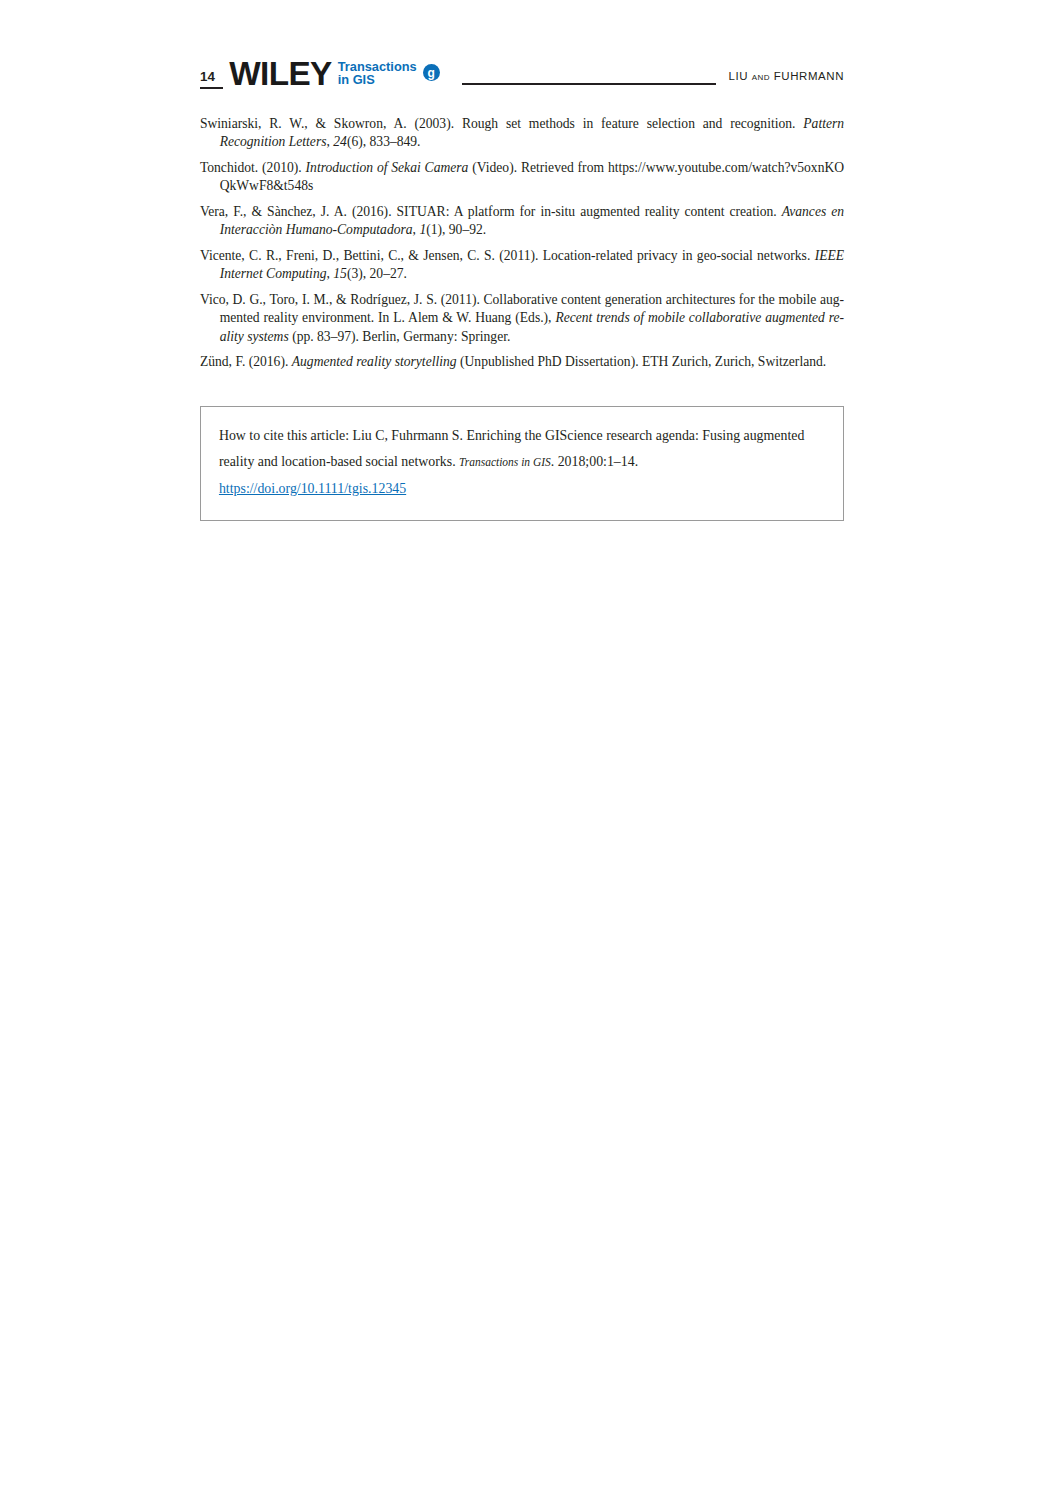14 WILEY Transactionsin GIS g
LIU and FUHRMANN
Swiniarski, R. W., & Skowron, A. (2003). Rough set methods in feature selection and recognition. Pattern Recognition Letters, 24(6), 833–849.
Tonchidot. (2010). Introduction of Sekai Camera (Video). Retrieved from https://www.youtube.com/watch?v5oxnKOQkWwF8&t548s
Vera, F., & Sànchez, J. A. (2016). SITUAR: A platform for in-situ augmented reality content creation. Avances en Interacciòn Humano-Computadora, 1(1), 90–92.
Vicente, C. R., Freni, D., Bettini, C., & Jensen, C. S. (2011). Location-related privacy in geo-social networks. IEEE Internet Computing, 15(3), 20–27.
Vico, D. G., Toro, I. M., & Rodríguez, J. S. (2011). Collaborative content generation architectures for the mobile augmented reality environment. In L. Alem & W. Huang (Eds.), Recent trends of mobile collaborative augmented reality systems (pp. 83–97). Berlin, Germany: Springer.
Zünd, F. (2016). Augmented reality storytelling (Unpublished PhD Dissertation). ETH Zurich, Zurich, Switzerland.
How to cite this article: Liu C, Fuhrmann S. Enriching the GIScience research agenda: Fusing augmented reality and location-based social networks. Transactions in GIS. 2018;00:1–14. https://doi.org/10.1111/tgis.12345